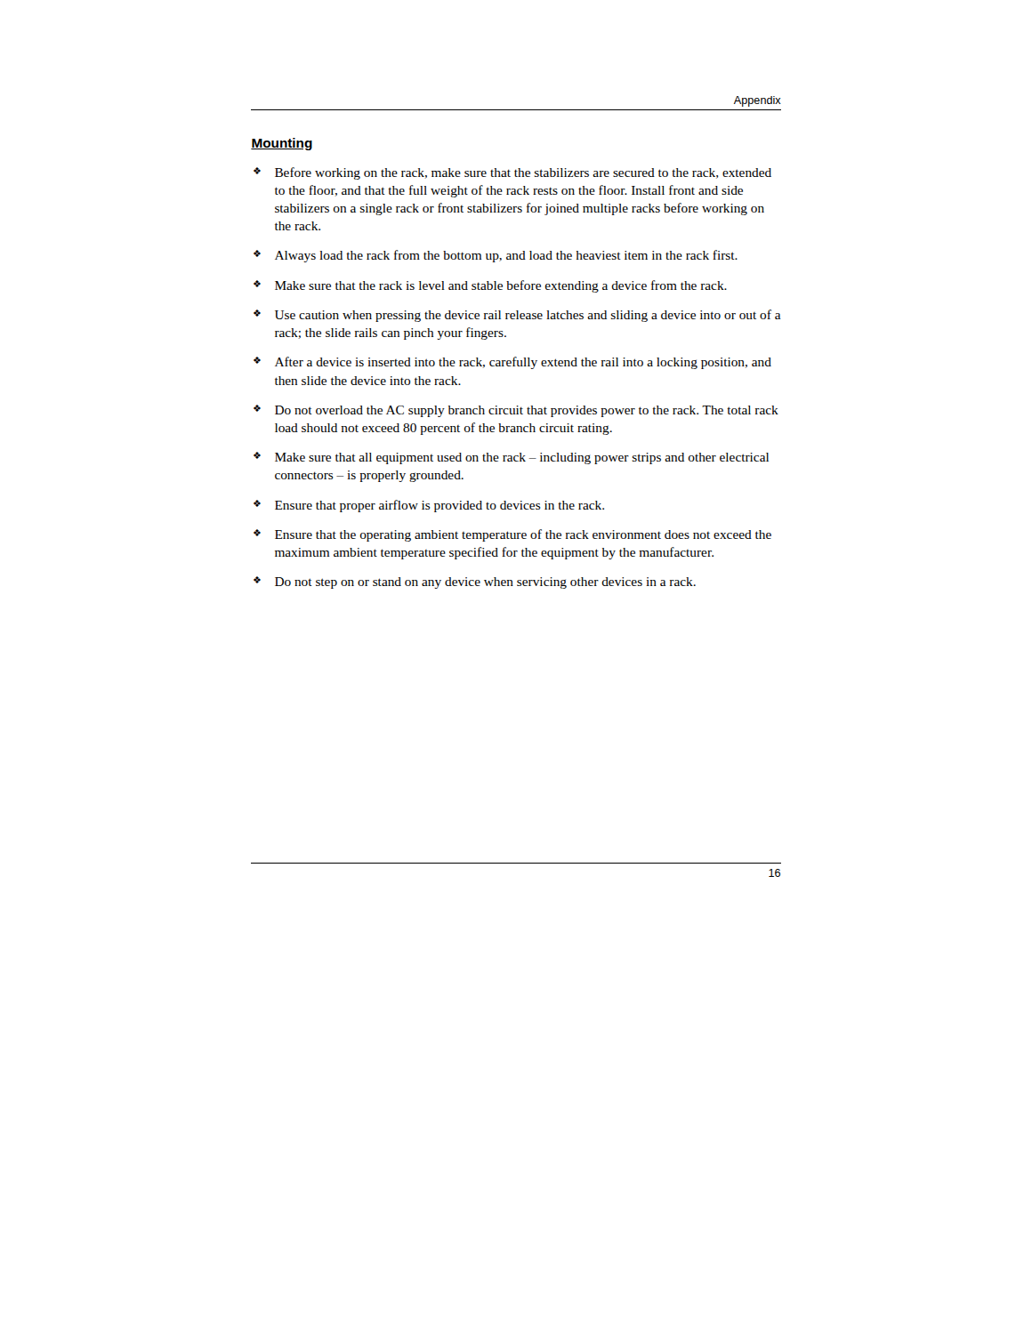Appendix
Mounting
Before working on the rack, make sure that the stabilizers are secured to the rack, extended to the floor, and that the full weight of the rack rests on the floor. Install front and side stabilizers on a single rack or front stabilizers for joined multiple racks before working on the rack.
Always load the rack from the bottom up, and load the heaviest item in the rack first.
Make sure that the rack is level and stable before extending a device from the rack.
Use caution when pressing the device rail release latches and sliding a device into or out of a rack; the slide rails can pinch your fingers.
After a device is inserted into the rack, carefully extend the rail into a locking position, and then slide the device into the rack.
Do not overload the AC supply branch circuit that provides power to the rack. The total rack load should not exceed 80 percent of the branch circuit rating.
Make sure that all equipment used on the rack – including power strips and other electrical connectors – is properly grounded.
Ensure that proper airflow is provided to devices in the rack.
Ensure that the operating ambient temperature of the rack environment does not exceed the maximum ambient temperature specified for the equipment by the manufacturer.
Do not step on or stand on any device when servicing other devices in a rack.
16